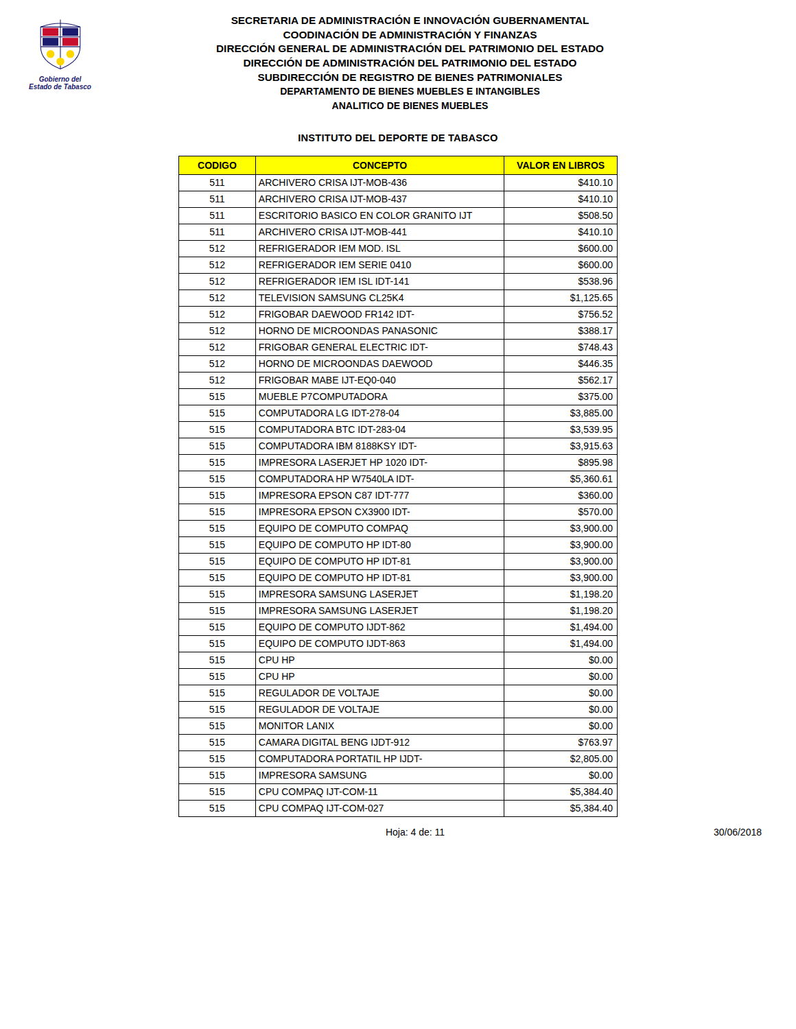Gobierno del
Estado de Tabasco
SECRETARIA DE ADMINISTRACIÓN E INNOVACIÓN GUBERNAMENTAL
COODINACIÓN DE ADMINISTRACIÓN Y FINANZAS
DIRECCIÓN GENERAL DE ADMINISTRACIÓN DEL PATRIMONIO DEL ESTADO
DIRECCIÓN DE ADMINISTRACIÓN DEL PATRIMONIO DEL ESTADO
SUBDIRECCIÓN DE REGISTRO DE BIENES PATRIMONIALES
DEPARTAMENTO DE BIENES MUEBLES E INTANGIBLES
ANALITICO DE BIENES MUEBLES
INSTITUTO DEL DEPORTE DE TABASCO
| CODIGO | CONCEPTO | VALOR EN LIBROS |
| --- | --- | --- |
| 511 | ARCHIVERO CRISA IJT-MOB-436 | $410.10 |
| 511 | ARCHIVERO CRISA IJT-MOB-437 | $410.10 |
| 511 | ESCRITORIO BASICO EN COLOR GRANITO IJT | $508.50 |
| 511 | ARCHIVERO CRISA IJT-MOB-441 | $410.10 |
| 512 | REFRIGERADOR IEM MOD. ISL | $600.00 |
| 512 | REFRIGERADOR IEM SERIE 0410 | $600.00 |
| 512 | REFRIGERADOR IEM ISL IDT-141 | $538.96 |
| 512 | TELEVISION SAMSUNG CL25K4 | $1,125.65 |
| 512 | FRIGOBAR DAEWOOD FR142 IDT- | $756.52 |
| 512 | HORNO DE MICROONDAS PANASONIC | $388.17 |
| 512 | FRIGOBAR GENERAL ELECTRIC IDT- | $748.43 |
| 512 | HORNO DE MICROONDAS DAEWOOD | $446.35 |
| 512 | FRIGOBAR MABE IJT-EQ0-040 | $562.17 |
| 515 | MUEBLE P7COMPUTADORA | $375.00 |
| 515 | COMPUTADORA LG IDT-278-04 | $3,885.00 |
| 515 | COMPUTADORA BTC IDT-283-04 | $3,539.95 |
| 515 | COMPUTADORA IBM 8188KSY IDT- | $3,915.63 |
| 515 | IMPRESORA LASERJET HP 1020 IDT- | $895.98 |
| 515 | COMPUTADORA HP W7540LA IDT- | $5,360.61 |
| 515 | IMPRESORA EPSON C87 IDT-777 | $360.00 |
| 515 | IMPRESORA EPSON CX3900 IDT- | $570.00 |
| 515 | EQUIPO DE COMPUTO COMPAQ | $3,900.00 |
| 515 | EQUIPO DE COMPUTO HP IDT-80 | $3,900.00 |
| 515 | EQUIPO DE COMPUTO HP IDT-81 | $3,900.00 |
| 515 | EQUIPO DE COMPUTO HP IDT-81 | $3,900.00 |
| 515 | IMPRESORA SAMSUNG LASERJET | $1,198.20 |
| 515 | IMPRESORA SAMSUNG LASERJET | $1,198.20 |
| 515 | EQUIPO DE COMPUTO IJDT-862 | $1,494.00 |
| 515 | EQUIPO DE COMPUTO IJDT-863 | $1,494.00 |
| 515 | CPU HP | $0.00 |
| 515 | CPU HP | $0.00 |
| 515 | REGULADOR DE VOLTAJE | $0.00 |
| 515 | REGULADOR DE VOLTAJE | $0.00 |
| 515 | MONITOR LANIX | $0.00 |
| 515 | CAMARA DIGITAL BENG IJDT-912 | $763.97 |
| 515 | COMPUTADORA PORTATIL HP IJDT- | $2,805.00 |
| 515 | IMPRESORA SAMSUNG | $0.00 |
| 515 | CPU COMPAQ IJT-COM-11 | $5,384.40 |
| 515 | CPU COMPAQ IJT-COM-027 | $5,384.40 |
Hoja: 4 de: 11
30/06/2018